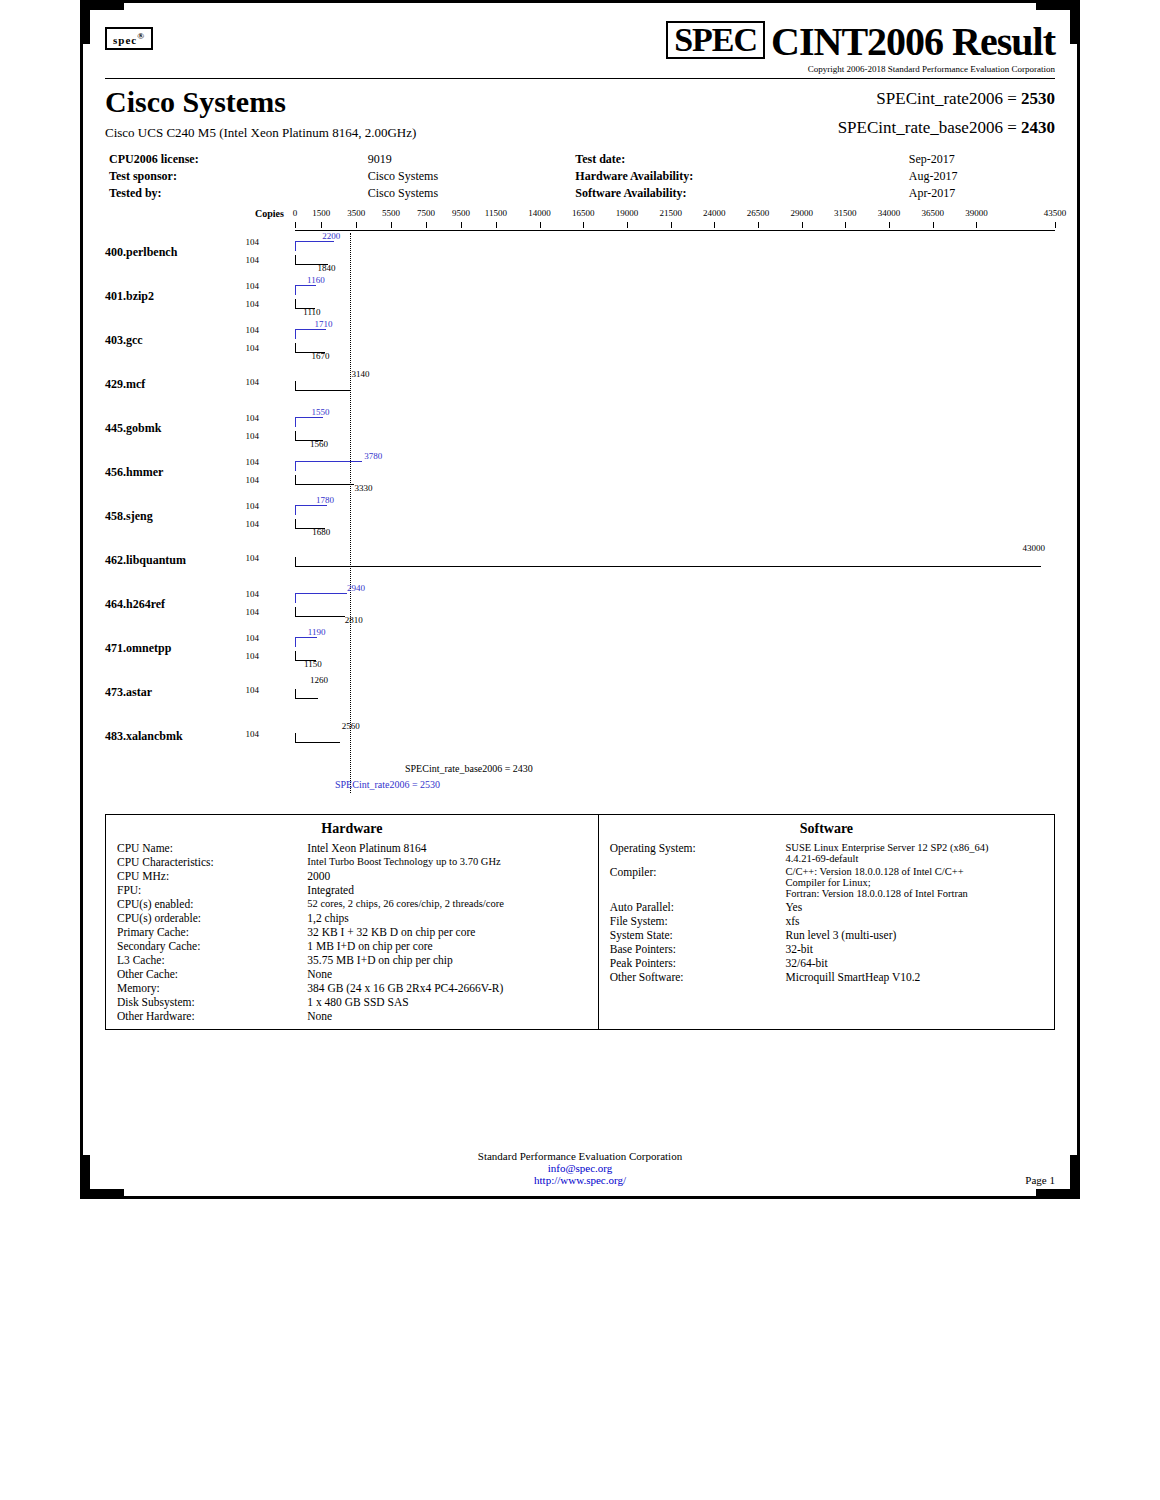spec®
SPECCINT2006 Result
Copyright 2006-2018 Standard Performance Evaluation Corporation
Cisco Systems
Cisco UCS C240 M5 (Intel Xeon Platinum 8164, 2.00GHz)
SPECint_rate2006 = 2530
SPECint_rate_base2006 = 2430
| CPU2006 license: | 9019 | Test date: | Sep-2017 |
| Test sponsor: | Cisco Systems | Hardware Availability: | Aug-2017 |
| Tested by: | Cisco Systems | Software Availability: | Apr-2017 |
Copies
0 1500 3500 5500 7500 9500 11500 14000 16500 19000 21500 24000 26500 29000 31500 34000 36500 39000 43500
400.perlbench
104
104
2200
1840
401.bzip2
104
104
1160
1110
403.gcc
104
104
1710
1670
429.mcf
104
3140
445.gobmk
104
104
1550
1560
456.hmmer
104
104
3780
3330
458.sjeng
104
104
1780
1680
462.libquantum
104
43000
464.h264ref
104
104
2940
2810
471.omnetpp
104
104
1190
1150
473.astar
104
1260
483.xalancbmk
104
2560
SPECint_rate_base2006 = 2430
SPECint_rate2006 = 2530
Hardware
| CPU Name: | Intel Xeon Platinum 8164 |
| CPU Characteristics: | Intel Turbo Boost Technology up to 3.70 GHz |
| CPU MHz: | 2000 |
| FPU: | Integrated |
| CPU(s) enabled: | 52 cores, 2 chips, 26 cores/chip, 2 threads/core |
| CPU(s) orderable: | 1,2 chips |
| Primary Cache: | 32 KB I + 32 KB D on chip per core |
| Secondary Cache: | 1 MB I+D on chip per core |
| L3 Cache: | 35.75 MB I+D on chip per chip |
| Other Cache: | None |
| Memory: | 384 GB (24 x 16 GB 2Rx4 PC4-2666V-R) |
| Disk Subsystem: | 1 x 480 GB SSD SAS |
| Other Hardware: | None |
Software
| Operating System: | SUSE Linux Enterprise Server 12 SP2 (x86_64) 4.4.21-69-default |
| Compiler: | C/C++: Version 18.0.0.128 of Intel C/C++ Compiler for Linux; Fortran: Version 18.0.0.128 of Intel Fortran |
| Auto Parallel: | Yes |
| File System: | xfs |
| System State: | Run level 3 (multi-user) |
| Base Pointers: | 32-bit |
| Peak Pointers: | 32/64-bit |
| Other Software: | Microquill SmartHeap V10.2 |
Standard Performance Evaluation Corporation
info@spec.org
http://www.spec.org/
Page 1